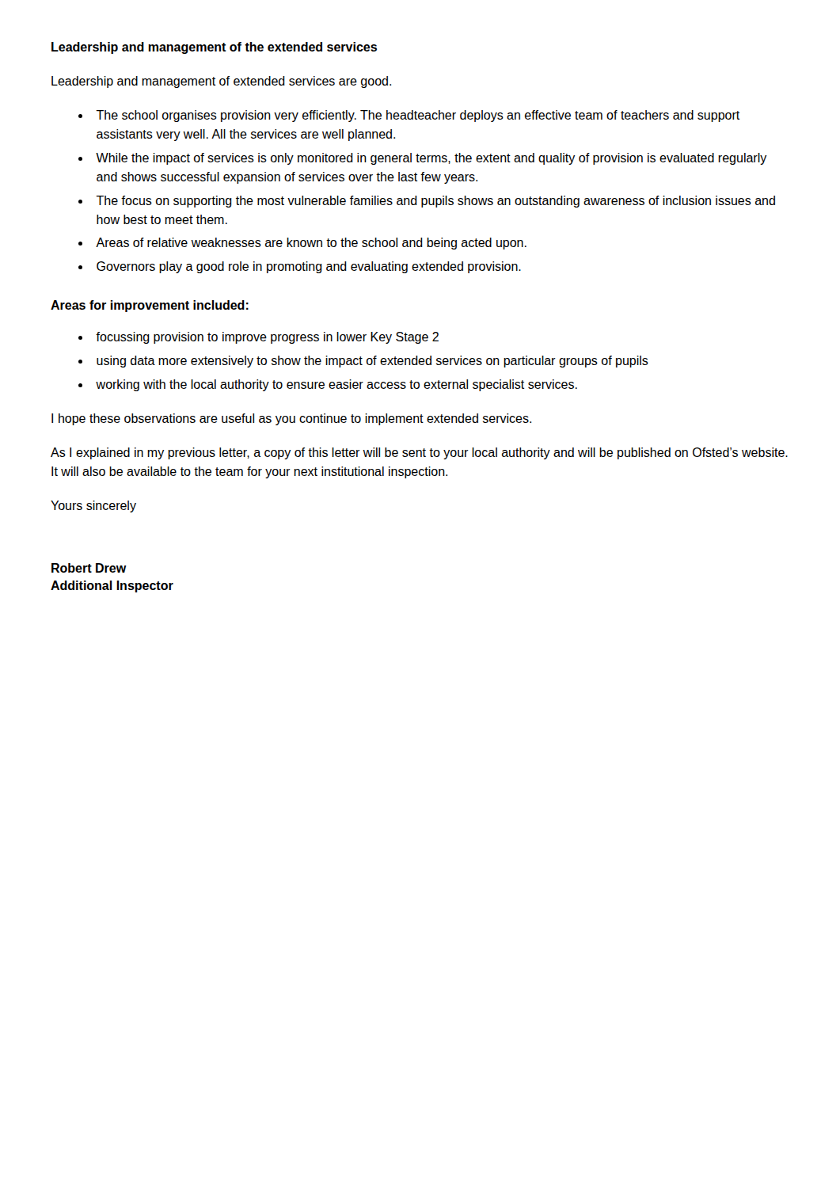Leadership and management of the extended services
Leadership and management of extended services are good.
The school organises provision very efficiently. The headteacher deploys an effective team of teachers and support assistants very well. All the services are well planned.
While the impact of services is only monitored in general terms, the extent and quality of provision is evaluated regularly and shows successful expansion of services over the last few years.
The focus on supporting the most vulnerable families and pupils shows an outstanding awareness of inclusion issues and how best to meet them.
Areas of relative weaknesses are known to the school and being acted upon.
Governors play a good role in promoting and evaluating extended provision.
Areas for improvement included:
focussing provision to improve progress in lower Key Stage 2
using data more extensively to show the impact of extended services on particular groups of pupils
working with the local authority to ensure easier access to external specialist services.
I hope these observations are useful as you continue to implement extended services.
As I explained in my previous letter, a copy of this letter will be sent to your local authority and will be published on Ofsted’s website. It will also be available to the team for your next institutional inspection.
Yours sincerely
Robert Drew
Additional Inspector